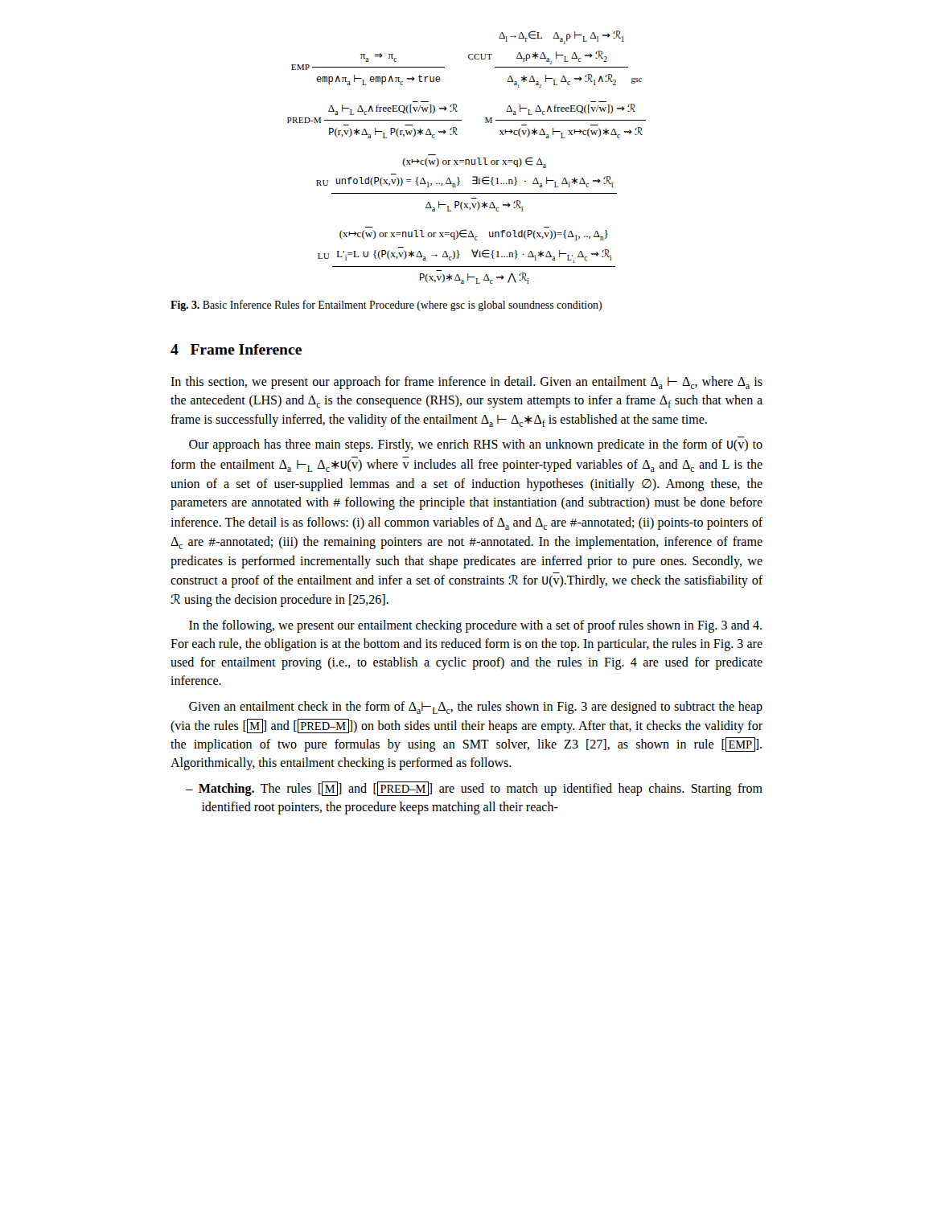EMP πa ⇒ πc emp∧πa ⊢L emp∧πc ⇝ true
CCUT Δl→Δr∈L Δa1ρ ⊢L Δl ⇝ ℛ1 Δrρ∗Δa2 ⊢L Δc ⇝ ℛ2 Δa1∗Δa2 ⊢L Δc ⇝ ℛ1∧ℛ2 gsc
PRED-M Δa ⊢L Δc∧freeEQ([v/w]) ⇝ ℛ P(r,v)∗Δa ⊢L P(r,w)∗Δc ⇝ ℛ
M Δa ⊢L Δc∧freeEQ([v/w]) ⇝ ℛ x↦c(v)∗Δa ⊢L x↦c(w)∗Δc ⇝ ℛ
RU (x↦c(w) or x=null or x=q) ∈ Δa unfold(P(x,v)) = {Δ1, .., Δn} ∃i∈{1...n} · Δa ⊢L Δi∗Δc ⇝ ℛi Δa ⊢L P(x,v)∗Δc ⇝ ℛi
LU (x↦c(w) or x=null or x=q)∈Δc unfold(P(x,v))={Δ1, .., Δn} L′i=L ∪ {(P(x,v)∗Δa → Δc)} ∀i∈{1...n} · Δi∗Δa ⊢L′i Δc ⇝ ℛi P(x,v)∗Δa ⊢L Δc ⇝ ⋀ ℛi
Fig. 3. Basic Inference Rules for Entailment Procedure (where gsc is global soundness condition)
4 Frame Inference
In this section, we present our approach for frame inference in detail. Given an entailment Δa ⊢ Δc, where Δa is the antecedent (LHS) and Δc is the consequence (RHS), our system attempts to infer a frame Δf such that when a frame is successfully inferred, the validity of the entailment Δa ⊢ Δc∗Δf is established at the same time.
Our approach has three main steps. Firstly, we enrich RHS with an unknown predicate in the form of U(v) to form the entailment Δa ⊢L Δc∗U(v) where v includes all free pointer-typed variables of Δa and Δc and L is the union of a set of user-supplied lemmas and a set of induction hypotheses (initially ∅). Among these, the parameters are annotated with # following the principle that instantiation (and subtraction) must be done before inference. The detail is as follows: (i) all common variables of Δa and Δc are #-annotated; (ii) points-to pointers of Δc are #-annotated; (iii) the remaining pointers are not #-annotated. In the implementation, inference of frame predicates is performed incrementally such that shape predicates are inferred prior to pure ones. Secondly, we construct a proof of the entailment and infer a set of constraints ℛ for U(v).Thirdly, we check the satisfiability of ℛ using the decision procedure in [25,26].
In the following, we present our entailment checking procedure with a set of proof rules shown in Fig. 3 and 4. For each rule, the obligation is at the bottom and its reduced form is on the top. In particular, the rules in Fig. 3 are used for entailment proving (i.e., to establish a cyclic proof) and the rules in Fig. 4 are used for predicate inference.
Given an entailment check in the form of Δa⊢LΔc, the rules shown in Fig. 3 are designed to subtract the heap (via the rules [M] and [PRED–M]) on both sides until their heaps are empty. After that, it checks the validity for the implication of two pure formulas by using an SMT solver, like Z3 [27], as shown in rule [EMP]. Algorithmically, this entailment checking is performed as follows.
Matching. The rules [M] and [PRED–M] are used to match up identified heap chains. Starting from identified root pointers, the procedure keeps matching all their reach-